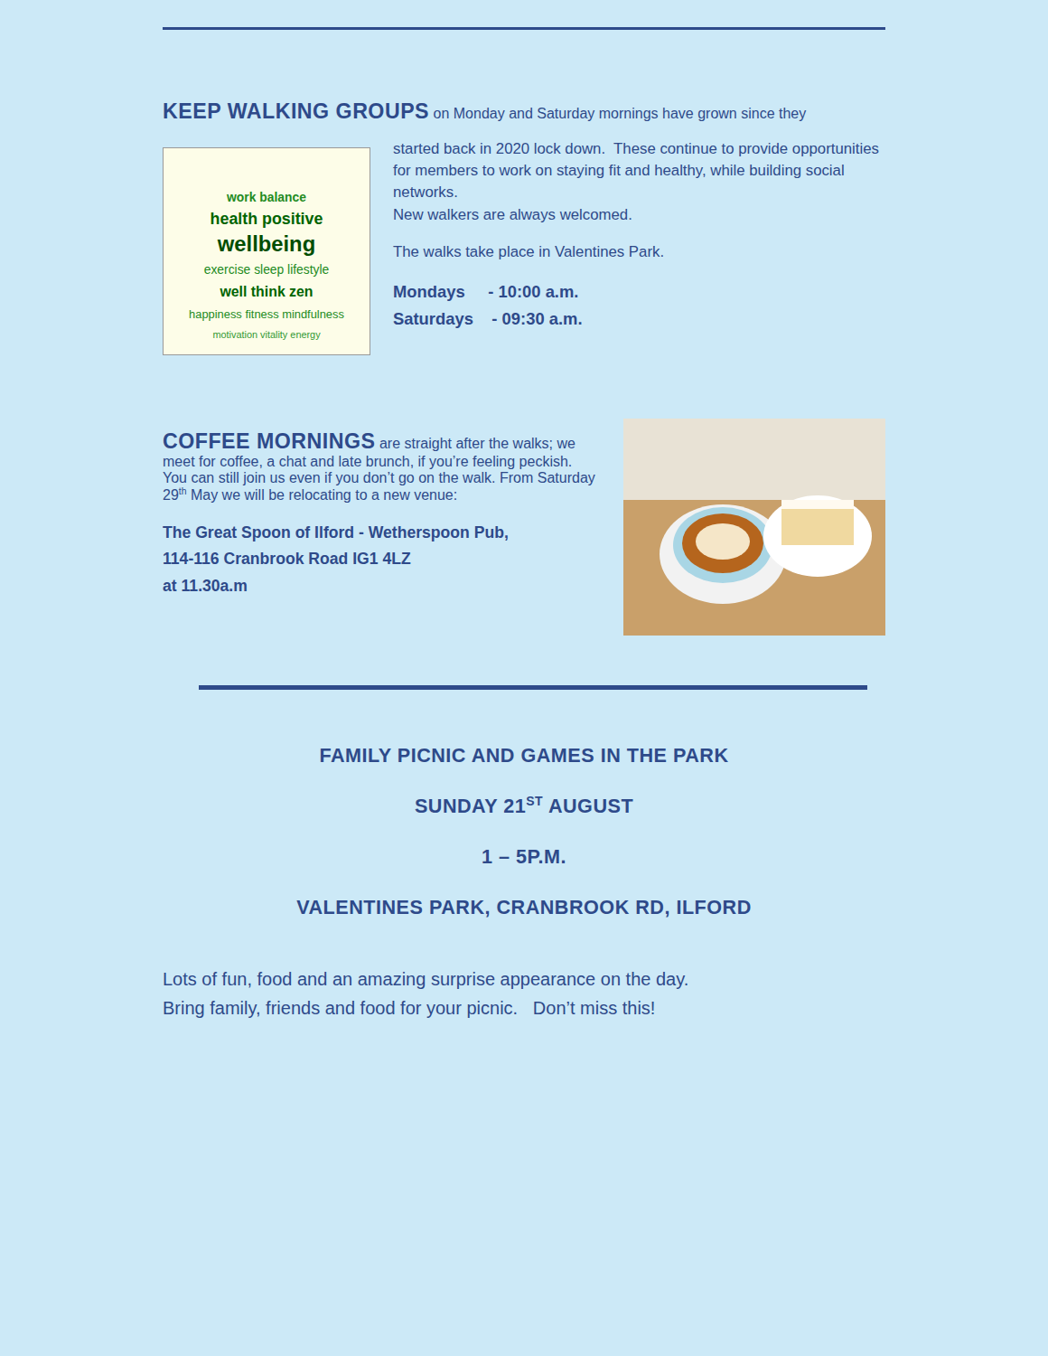KEEP WALKING GROUPS
on Monday and Saturday mornings have grown since they
started back in 2020 lock down. These continue to provide opportunities for members to work on staying fit and healthy, while building social networks.
New walkers are always welcomed.
The walks take place in Valentines Park.
Mondays - 10:00 a.m.
Saturdays - 09:30 a.m.
COFFEE MORNINGS
are straight after the walks; we meet for coffee, a chat and late brunch, if you’re feeling peckish. You can still join us even if you don’t go on the walk. From Saturday 29th May we will be relocating to a new venue:
The Great Spoon of Ilford - Wetherspoon Pub,
114-116 Cranbrook Road IG1 4LZ
at 11.30a.m
FAMILY PICNIC AND GAMES IN THE PARK
SUNDAY 21ST AUGUST
1 – 5P.M.
VALENTINES PARK, CRANBROOK RD, ILFORD
Lots of fun, food and an amazing surprise appearance on the day.
Bring family, friends and food for your picnic. Don’t miss this!